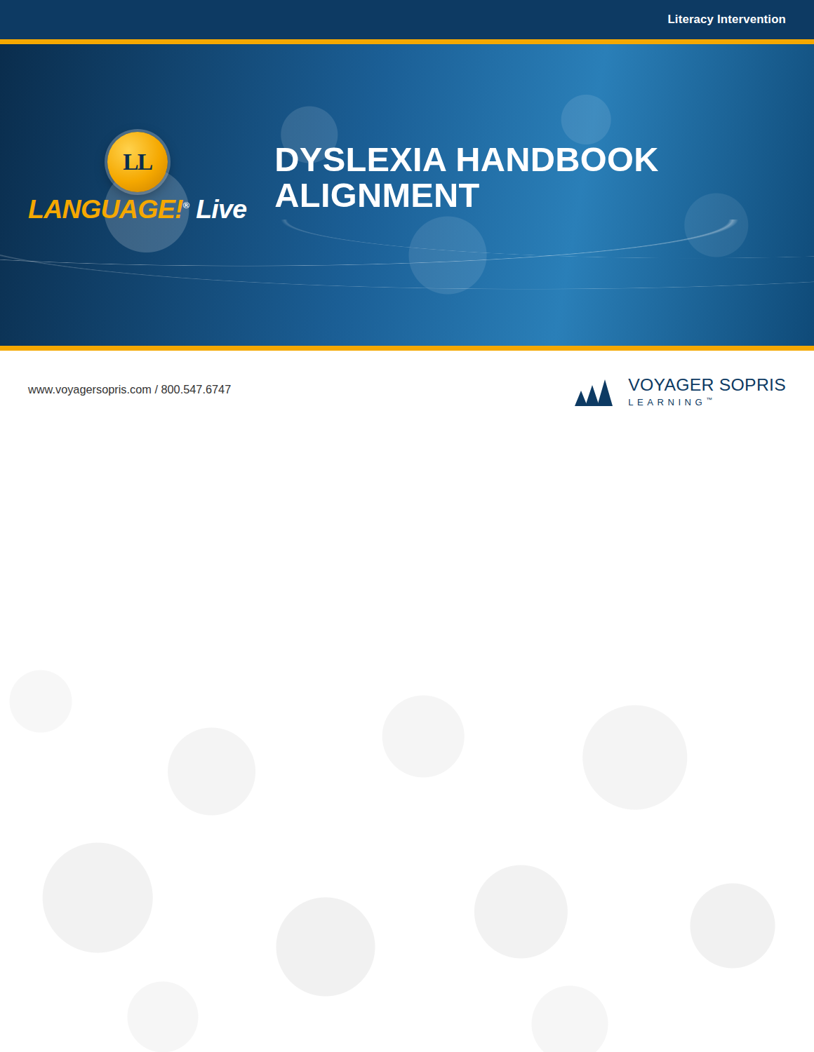Literacy Intervention
LL
LANGUAGE!® Live
Dyslexia Handbook Alignment
www.voyagersopris.com / 800.547.6747
VOYAGER SOPRIS LEARNING™